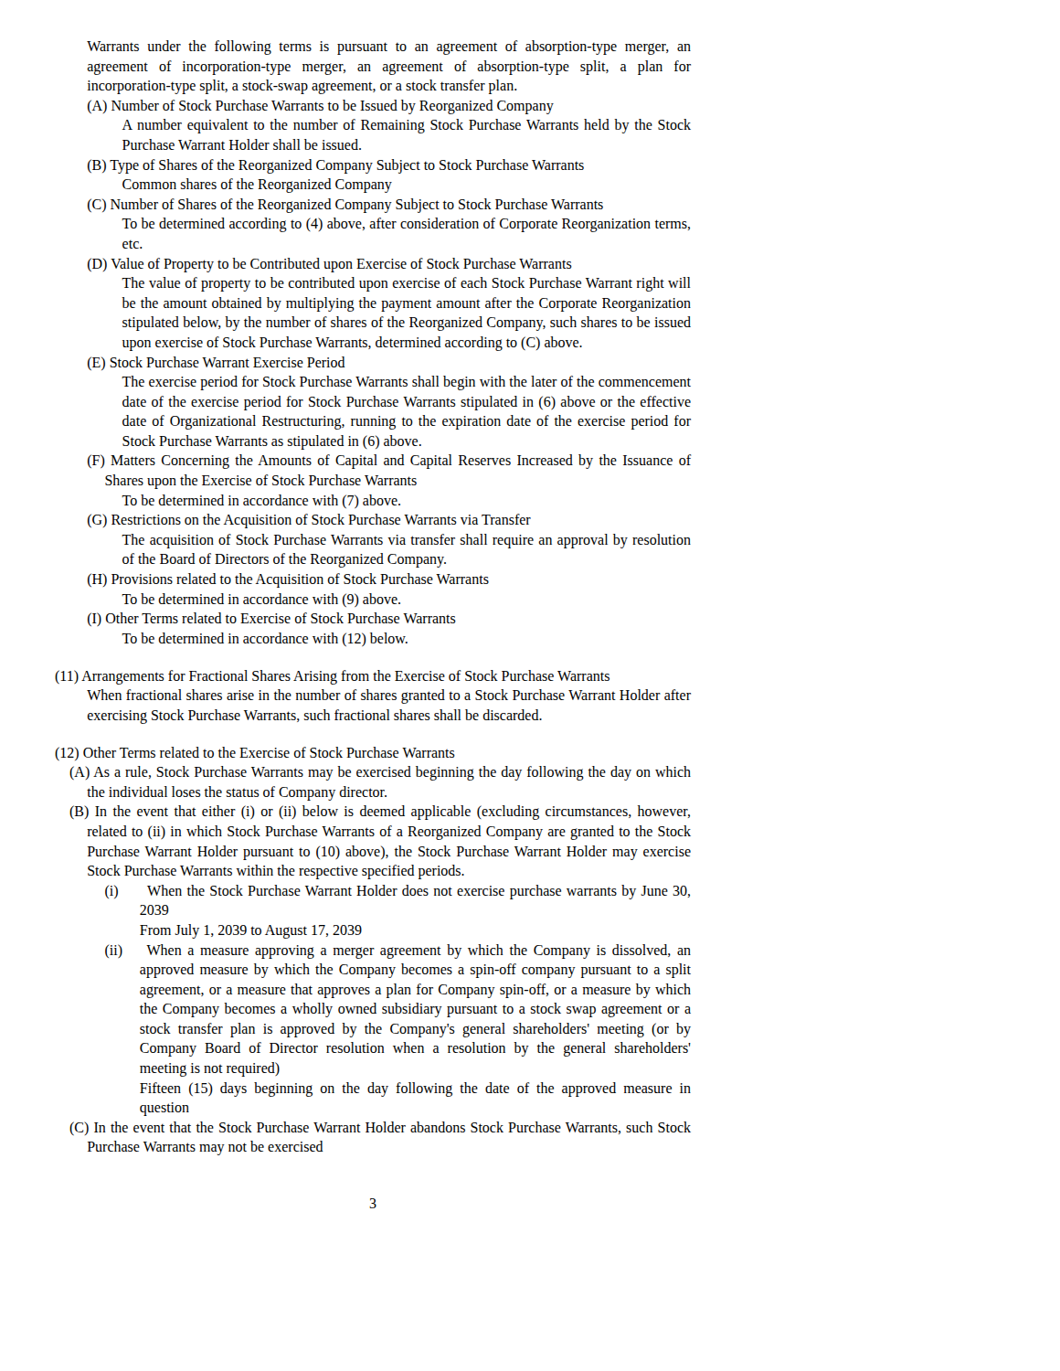Warrants under the following terms is pursuant to an agreement of absorption-type merger, an agreement of incorporation-type merger, an agreement of absorption-type split, a plan for incorporation-type split, a stock-swap agreement, or a stock transfer plan.
(A) Number of Stock Purchase Warrants to be Issued by Reorganized Company
A number equivalent to the number of Remaining Stock Purchase Warrants held by the Stock Purchase Warrant Holder shall be issued.
(B) Type of Shares of the Reorganized Company Subject to Stock Purchase Warrants
Common shares of the Reorganized Company
(C) Number of Shares of the Reorganized Company Subject to Stock Purchase Warrants
To be determined according to (4) above, after consideration of Corporate Reorganization terms, etc.
(D) Value of Property to be Contributed upon Exercise of Stock Purchase Warrants
The value of property to be contributed upon exercise of each Stock Purchase Warrant right will be the amount obtained by multiplying the payment amount after the Corporate Reorganization stipulated below, by the number of shares of the Reorganized Company, such shares to be issued upon exercise of Stock Purchase Warrants, determined according to (C) above.
(E) Stock Purchase Warrant Exercise Period
The exercise period for Stock Purchase Warrants shall begin with the later of the commencement date of the exercise period for Stock Purchase Warrants stipulated in (6) above or the effective date of Organizational Restructuring, running to the expiration date of the exercise period for Stock Purchase Warrants as stipulated in (6) above.
(F) Matters Concerning the Amounts of Capital and Capital Reserves Increased by the Issuance of Shares upon the Exercise of Stock Purchase Warrants
To be determined in accordance with (7) above.
(G) Restrictions on the Acquisition of Stock Purchase Warrants via Transfer
The acquisition of Stock Purchase Warrants via transfer shall require an approval by resolution of the Board of Directors of the Reorganized Company.
(H) Provisions related to the Acquisition of Stock Purchase Warrants
To be determined in accordance with (9) above.
(I) Other Terms related to Exercise of Stock Purchase Warrants
To be determined in accordance with (12) below.
(11) Arrangements for Fractional Shares Arising from the Exercise of Stock Purchase Warrants
When fractional shares arise in the number of shares granted to a Stock Purchase Warrant Holder after exercising Stock Purchase Warrants, such fractional shares shall be discarded.
(12) Other Terms related to the Exercise of Stock Purchase Warrants
(A) As a rule, Stock Purchase Warrants may be exercised beginning the day following the day on which the individual loses the status of Company director.
(B) In the event that either (i) or (ii) below is deemed applicable (excluding circumstances, however, related to (ii) in which Stock Purchase Warrants of a Reorganized Company are granted to the Stock Purchase Warrant Holder pursuant to (10) above), the Stock Purchase Warrant Holder may exercise Stock Purchase Warrants within the respective specified periods.
(i) When the Stock Purchase Warrant Holder does not exercise purchase warrants by June 30, 2039
From July 1, 2039 to August 17, 2039
(ii) When a measure approving a merger agreement by which the Company is dissolved, an approved measure by which the Company becomes a spin-off company pursuant to a split agreement, or a measure that approves a plan for Company spin-off, or a measure by which the Company becomes a wholly owned subsidiary pursuant to a stock swap agreement or a stock transfer plan is approved by the Company's general shareholders' meeting (or by Company Board of Director resolution when a resolution by the general shareholders' meeting is not required)
Fifteen (15) days beginning on the day following the date of the approved measure in question
(C) In the event that the Stock Purchase Warrant Holder abandons Stock Purchase Warrants, such Stock Purchase Warrants may not be exercised
3